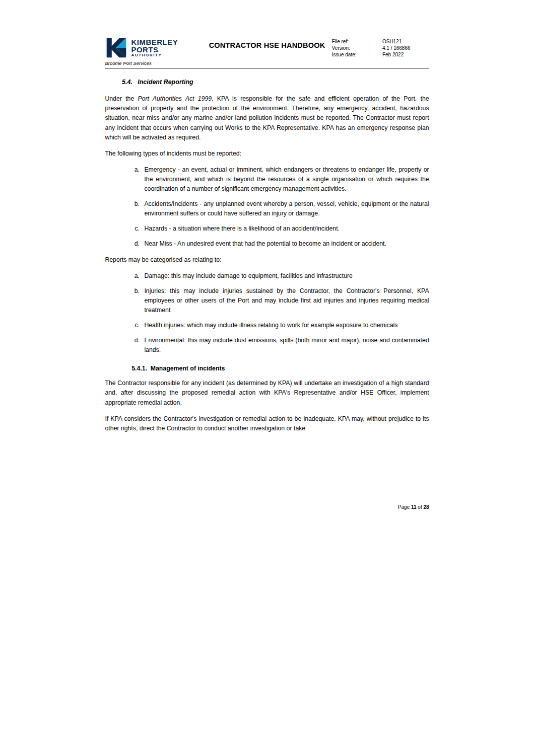KIMBERLEY PORTS AUTHORITY
Broome Port Services
CONTRACTOR HSE HANDBOOK
| File ref: | OSH121 |
| Version: | 4.1 / 166866 |
| Issue date: | Feb 2022 |
5.4. Incident Reporting
Under the Port Authorities Act 1999, KPA is responsible for the safe and efficient operation of the Port, the preservation of property and the protection of the environment. Therefore, any emergency, accident, hazardous situation, near miss and/or any marine and/or land pollution incidents must be reported. The Contractor must report any incident that occurs when carrying out Works to the KPA Representative. KPA has an emergency response plan which will be activated as required.
The following types of incidents must be reported:
Emergency - an event, actual or imminent, which endangers or threatens to endanger life, property or the environment, and which is beyond the resources of a single organisation or which requires the coordination of a number of significant emergency management activities.
Accidents/Incidents - any unplanned event whereby a person, vessel, vehicle, equipment or the natural environment suffers or could have suffered an injury or damage.
Hazards - a situation where there is a likelihood of an accident/incident.
Near Miss - An undesired event that had the potential to become an incident or accident.
Reports may be categorised as relating to:
Damage: this may include damage to equipment, facilities and infrastructure
Injuries: this may include injuries sustained by the Contractor, the Contractor's Personnel, KPA employees or other users of the Port and may include first aid injuries and injuries requiring medical treatment
Health injuries: which may include illness relating to work for example exposure to chemicals
Environmental: this may include dust emissions, spills (both minor and major), noise and contaminated lands.
5.4.1. Management of incidents
The Contractor responsible for any incident (as determined by KPA) will undertake an investigation of a high standard and, after discussing the proposed remedial action with KPA's Representative and/or HSE Officer, implement appropriate remedial action.
If KPA considers the Contractor's investigation or remedial action to be inadequate, KPA may, without prejudice to its other rights, direct the Contractor to conduct another investigation or take
Page 11 of 28